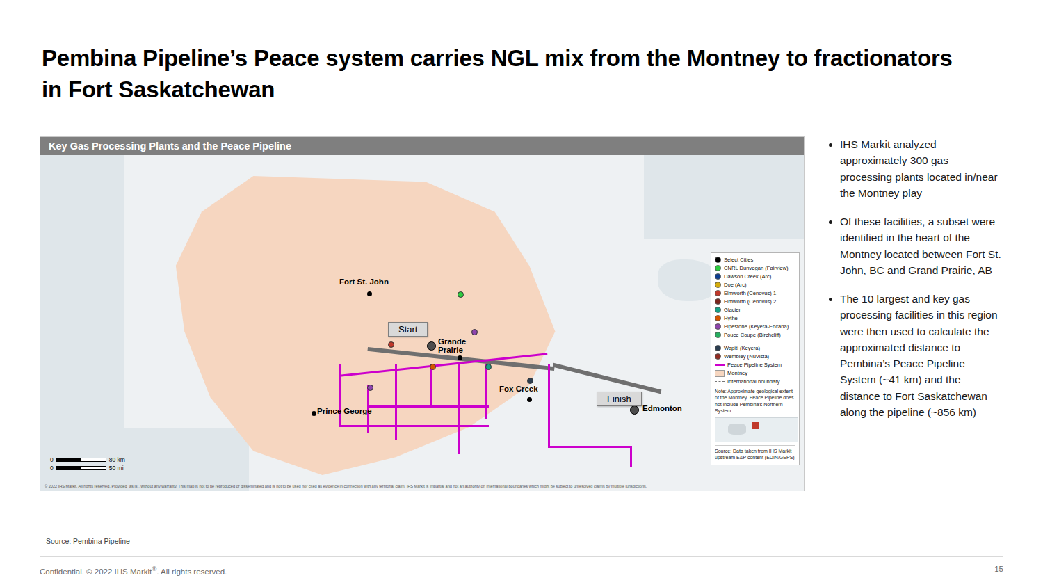Pembina Pipeline’s Peace system carries NGL mix from the Montney to fractionators in Fort Saskatchewan
Key Gas Processing Plants and the Peace Pipeline
Fort St. John
Grande
Prairie
Fox Creek
Edmonton
Prince George
Start
Finish
Select Cities
CNRL Dunvegan (Fairview)
Dawson Creek (Arc)
Doe (Arc)
Elmworth (Cenovus) 1
Elmworth (Cenovus) 2
Glacier
Hythe
Pipestone (Keyera-Encana)
Pouce Coupe (Birchcliff)
Wapiti (Keyera)
Wembley (NuVista)
Peace Pipeline System
Montney
International boundary
Note: Approximate geological extent of the Montney. Peace Pipeline does not include Pembina’s Northern System.
Source: Data taken from IHS Markit upstream E&P content (EDIN/GEPS)
0 80 km
0 50 mi
© 2022 IHS Markit. All rights reserved. Provided “as is”, without any warranty. This map is not to be reproduced or disseminated and is not to be used nor cited as evidence in connection with any territorial claim. IHS Markit is impartial and not an authority on international boundaries which might be subject to unresolved claims by multiple jurisdictions.
IHS Markit analyzed approximately 300 gas processing plants located in/near the Montney play
Of these facilities, a subset were identified in the heart of the Montney located between Fort St. John, BC and Grand Prairie, AB
The 10 largest and key gas processing facilities in this region were then used to calculate the approximated distance to Pembina’s Peace Pipeline System (~41 km) and the distance to Fort Saskatchewan along the pipeline (~856 km)
Source: Pembina Pipeline
Confidential. © 2022 IHS Markit®. All rights reserved.
15